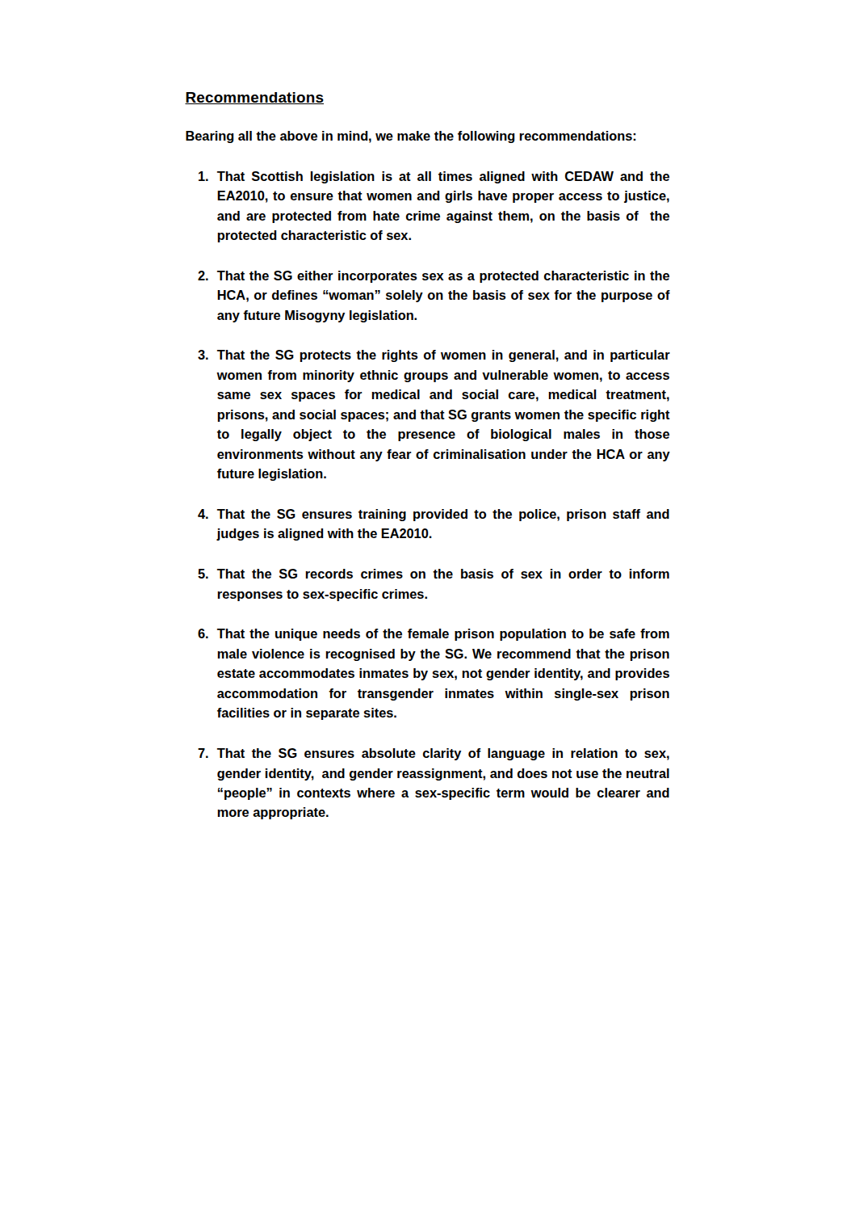Recommendations
Bearing all the above in mind, we make the following recommendations:
That Scottish legislation is at all times aligned with CEDAW and the EA2010, to ensure that women and girls have proper access to justice, and are protected from hate crime against them, on the basis of the protected characteristic of sex.
That the SG either incorporates sex as a protected characteristic in the HCA, or defines “woman” solely on the basis of sex for the purpose of any future Misogyny legislation.
That the SG protects the rights of women in general, and in particular women from minority ethnic groups and vulnerable women, to access same sex spaces for medical and social care, medical treatment, prisons, and social spaces; and that SG grants women the specific right to legally object to the presence of biological males in those environments without any fear of criminalisation under the HCA or any future legislation.
That the SG ensures training provided to the police, prison staff and judges is aligned with the EA2010.
That the SG records crimes on the basis of sex in order to inform responses to sex-specific crimes.
That the unique needs of the female prison population to be safe from male violence is recognised by the SG. We recommend that the prison estate accommodates inmates by sex, not gender identity, and provides accommodation for transgender inmates within single-sex prison facilities or in separate sites.
That the SG ensures absolute clarity of language in relation to sex, gender identity, and gender reassignment, and does not use the neutral “people” in contexts where a sex-specific term would be clearer and more appropriate.